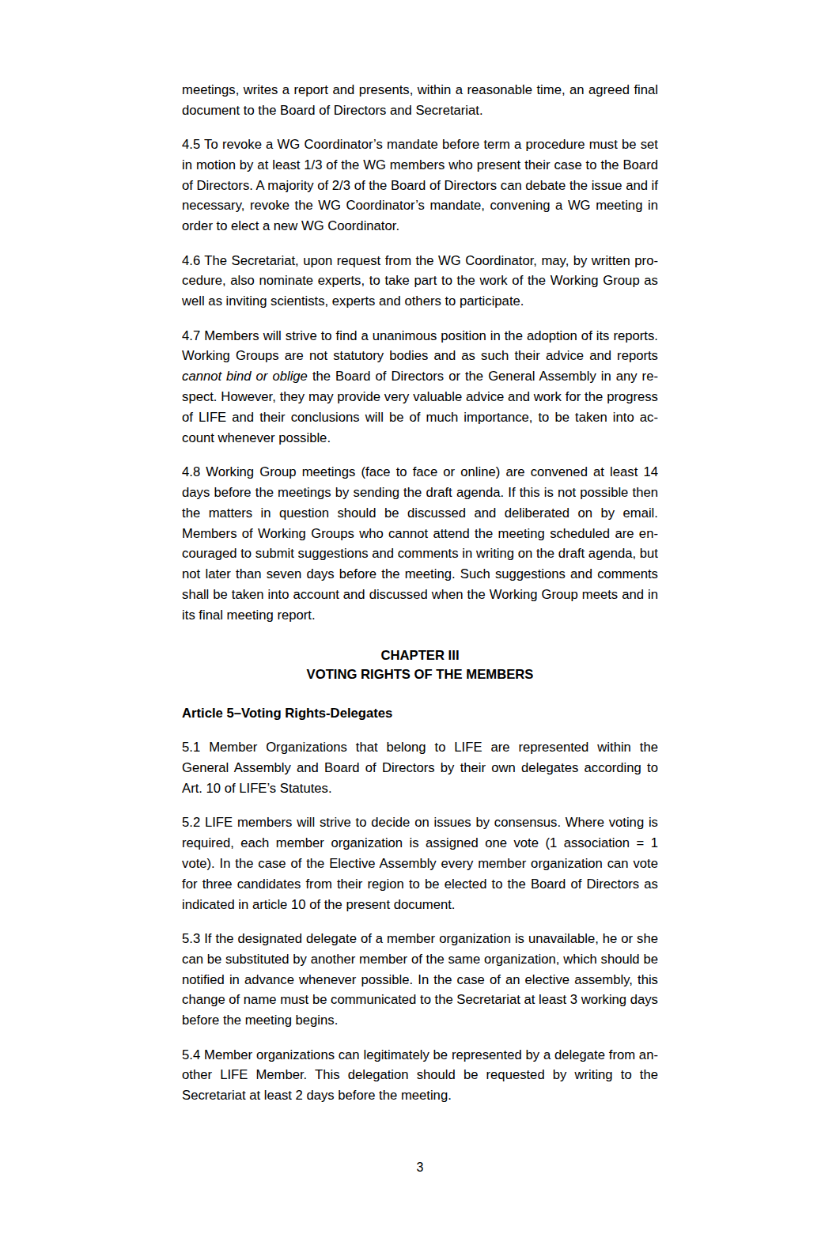meetings, writes a report and presents, within a reasonable time, an agreed final document to the Board of Directors and Secretariat.
4.5 To revoke a WG Coordinator’s mandate before term a procedure must be set in motion by at least 1/3 of the WG members who present their case to the Board of Directors. A majority of 2/3 of the Board of Directors can debate the issue and if necessary, revoke the WG Coordinator’s mandate, convening a WG meeting in order to elect a new WG Coordinator.
4.6 The Secretariat, upon request from the WG Coordinator, may, by written procedure, also nominate experts, to take part to the work of the Working Group as well as inviting scientists, experts and others to participate.
4.7 Members will strive to find a unanimous position in the adoption of its reports. Working Groups are not statutory bodies and as such their advice and reports cannot bind or oblige the Board of Directors or the General Assembly in any respect. However, they may provide very valuable advice and work for the progress of LIFE and their conclusions will be of much importance, to be taken into account whenever possible.
4.8 Working Group meetings (face to face or online) are convened at least 14 days before the meetings by sending the draft agenda. If this is not possible then the matters in question should be discussed and deliberated on by email. Members of Working Groups who cannot attend the meeting scheduled are encouraged to submit suggestions and comments in writing on the draft agenda, but not later than seven days before the meeting. Such suggestions and comments shall be taken into account and discussed when the Working Group meets and in its final meeting report.
CHAPTER III VOTING RIGHTS OF THE MEMBERS
Article 5–Voting Rights-Delegates
5.1 Member Organizations that belong to LIFE are represented within the General Assembly and Board of Directors by their own delegates according to Art. 10 of LIFE’s Statutes.
5.2 LIFE members will strive to decide on issues by consensus. Where voting is required, each member organization is assigned one vote (1 association = 1 vote). In the case of the Elective Assembly every member organization can vote for three candidates from their region to be elected to the Board of Directors as indicated in article 10 of the present document.
5.3 If the designated delegate of a member organization is unavailable, he or she can be substituted by another member of the same organization, which should be notified in advance whenever possible. In the case of an elective assembly, this change of name must be communicated to the Secretariat at least 3 working days before the meeting begins.
5.4 Member organizations can legitimately be represented by a delegate from another LIFE Member. This delegation should be requested by writing to the Secretariat at least 2 days before the meeting.
3